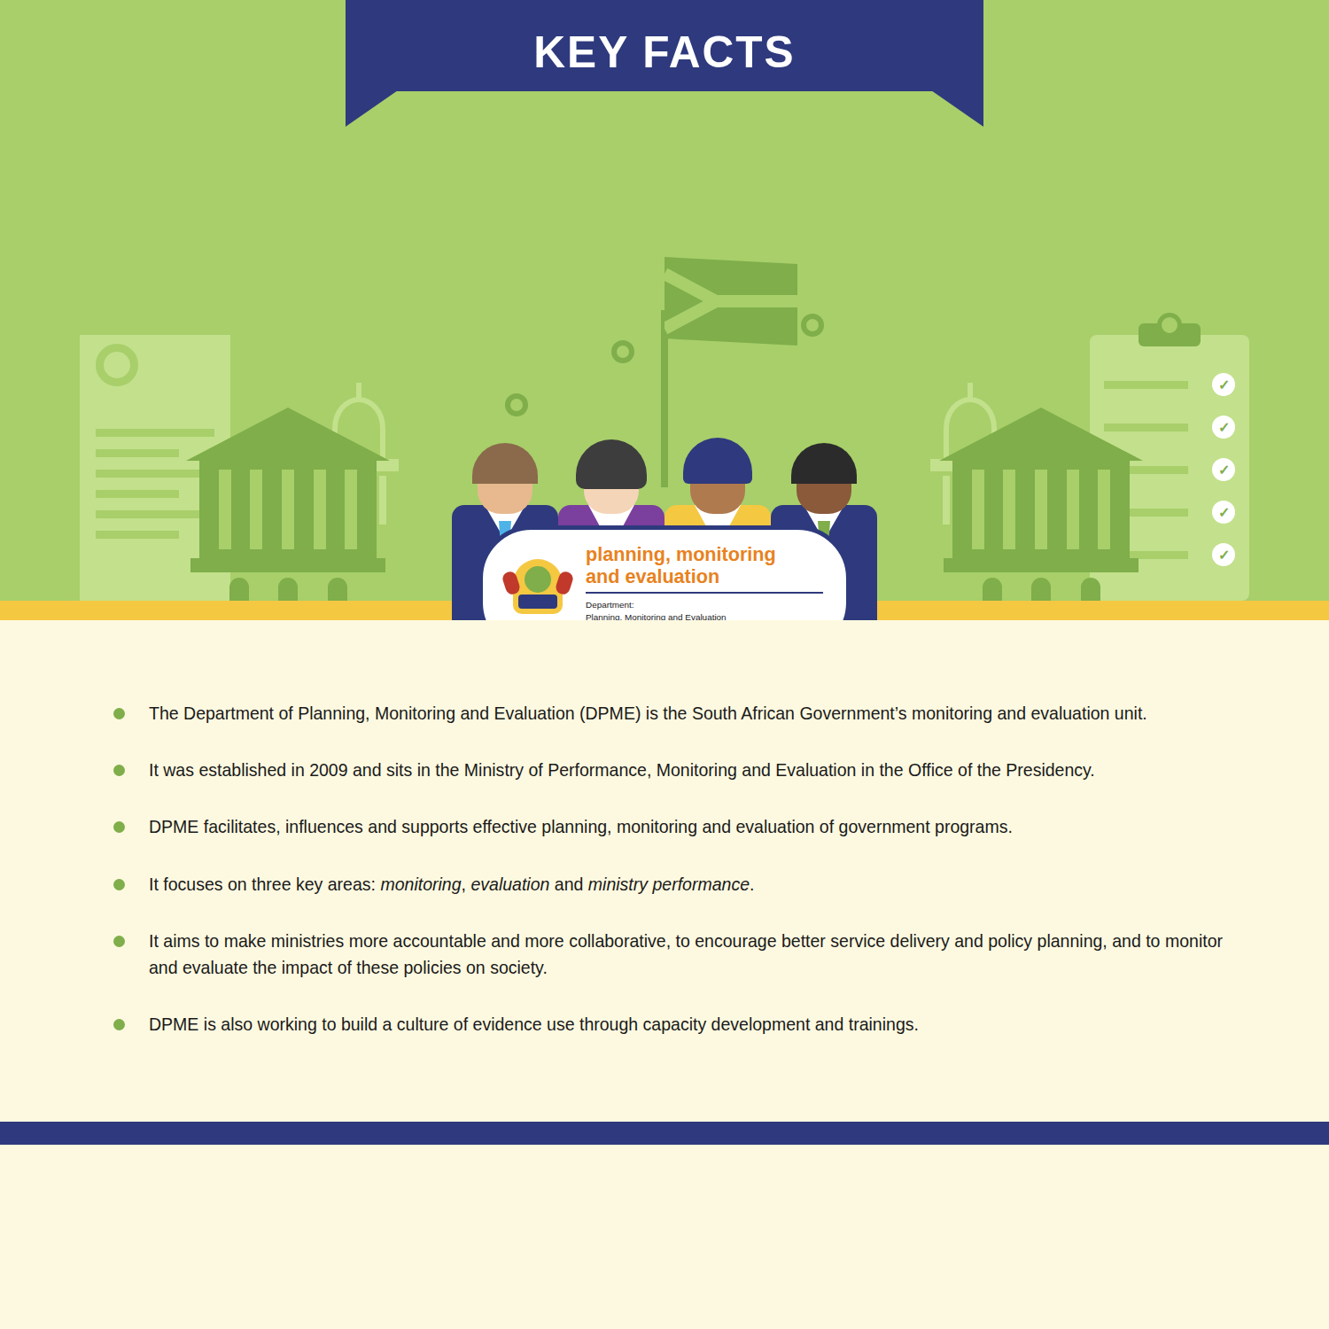Key Facts
✓
✓
✓
✓
✓
planning, monitoring
and evaluation
Department:
Planning, Monitoring and Evaluation
REPUBLIC OF SOUTH AFRICA
The Department of Planning, Monitoring and Evaluation (DPME) is the South African Government’s monitoring and evaluation unit.
It was established in 2009 and sits in the Ministry of Performance, Monitoring and Evaluation in the Office of the Presidency.
DPME facilitates, influences and supports effective planning, monitoring and evaluation of government programs.
It focuses on three key areas: monitoring, evaluation and ministry performance.
It aims to make ministries more accountable and more collaborative, to encourage better service delivery and policy planning, and to monitor and evaluate the impact of these policies on society.
DPME is also working to build a culture of evidence use through capacity development and trainings.